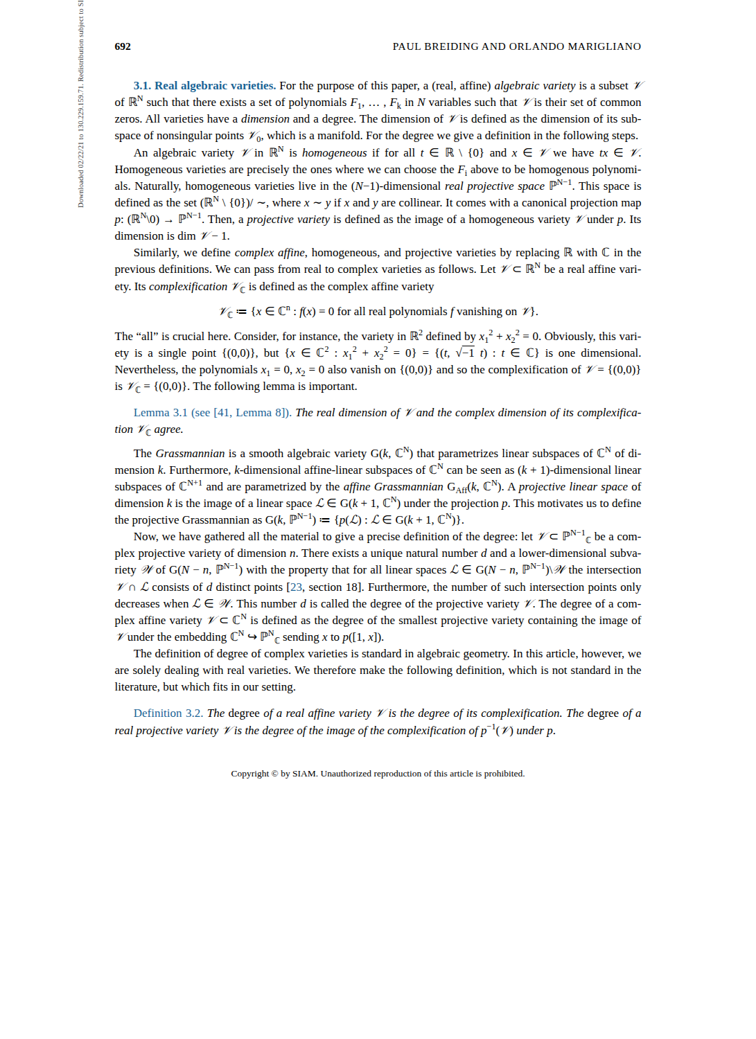Downloaded 02/22/21 to 130.229.159.71. Redistribution subject to SIAM license or copyright; see https://epubs.siam.org/page/terms
692 PAUL BREIDING AND ORLANDO MARIGLIANO
3.1. Real algebraic varieties. For the purpose of this paper, a (real, affine) algebraic variety is a subset 𝒱 of ℝN such that there exists a set of polynomials F1, … , Fk in N variables such that 𝒱 is their set of common zeros. All varieties have a dimension and a degree. The dimension of 𝒱 is defined as the dimension of its subspace of nonsingular points 𝒱0, which is a manifold. For the degree we give a definition in the following steps.
An algebraic variety 𝒱 in ℝN is homogeneous if for all t ∈ ℝ \ {0} and x ∈ 𝒱 we have tx ∈ 𝒱. Homogeneous varieties are precisely the ones where we can choose the Fi above to be homogenous polynomials. Naturally, homogeneous varieties live in the (N−1)-dimensional real projective space ℙN−1. This space is defined as the set (ℝN \ {0})/ ∼, where x ∼ y if x and y are collinear. It comes with a canonical projection map p: (ℝN\0) → ℙN−1. Then, a projective variety is defined as the image of a homogeneous variety 𝒱 under p. Its dimension is dim 𝒱 − 1.
Similarly, we define complex affine, homogeneous, and projective varieties by replacing ℝ with ℂ in the previous definitions. We can pass from real to complex varieties as follows. Let 𝒱 ⊂ ℝN be a real affine variety. Its complexification 𝒱ℂ is defined as the complex affine variety
𝒱ℂ ≔ {x ∈ ℂn : f(x) = 0 for all real polynomials f vanishing on 𝒱}.
The “all” is crucial here. Consider, for instance, the variety in ℝ2 defined by x12 + x22 = 0. Obviously, this variety is a single point {(0,0)}, but {x ∈ ℂ2 : x12 + x22 = 0} = {(t, √−1 t) : t ∈ ℂ} is one dimensional. Nevertheless, the polynomials x1 = 0, x2 = 0 also vanish on {(0,0)} and so the complexification of 𝒱 = {(0,0)} is 𝒱ℂ = {(0,0)}. The following lemma is important.
Lemma 3.1 (see [41, Lemma 8]). The real dimension of 𝒱 and the complex dimension of its complexification 𝒱ℂ agree.
The Grassmannian is a smooth algebraic variety G(k, ℂN) that parametrizes linear subspaces of ℂN of dimension k. Furthermore, k-dimensional affine-linear subspaces of ℂN can be seen as (k + 1)-dimensional linear subspaces of ℂN+1 and are parametrized by the affine Grassmannian GAff(k, ℂN). A projective linear space of dimension k is the image of a linear space ℒ ∈ G(k + 1, ℂN) under the projection p. This motivates us to define the projective Grassmannian as G(k, ℙN−1) ≔ {p(ℒ) : ℒ ∈ G(k + 1, ℂN)}.
Now, we have gathered all the material to give a precise definition of the degree: let 𝒱 ⊂ ℙN−1ℂ be a complex projective variety of dimension n. There exists a unique natural number d and a lower-dimensional subvariety 𝒲 of G(N − n, ℙN−1) with the property that for all linear spaces ℒ ∈ G(N − n, ℙN−1)\𝒲 the intersection 𝒱 ∩ ℒ consists of d distinct points [23, section 18]. Furthermore, the number of such intersection points only decreases when ℒ ∈ 𝒲. This number d is called the degree of the projective variety 𝒱. The degree of a complex affine variety 𝒱 ⊂ ℂN is defined as the degree of the smallest projective variety containing the image of 𝒱 under the embedding ℂN ↪ ℙNℂ sending x to p([1, x]).
The definition of degree of complex varieties is standard in algebraic geometry. In this article, however, we are solely dealing with real varieties. We therefore make the following definition, which is not standard in the literature, but which fits in our setting.
Definition 3.2. The degree of a real affine variety 𝒱 is the degree of its complexification. The degree of a real projective variety 𝒱 is the degree of the image of the complexification of p−1(𝒱) under p.
Copyright © by SIAM. Unauthorized reproduction of this article is prohibited.